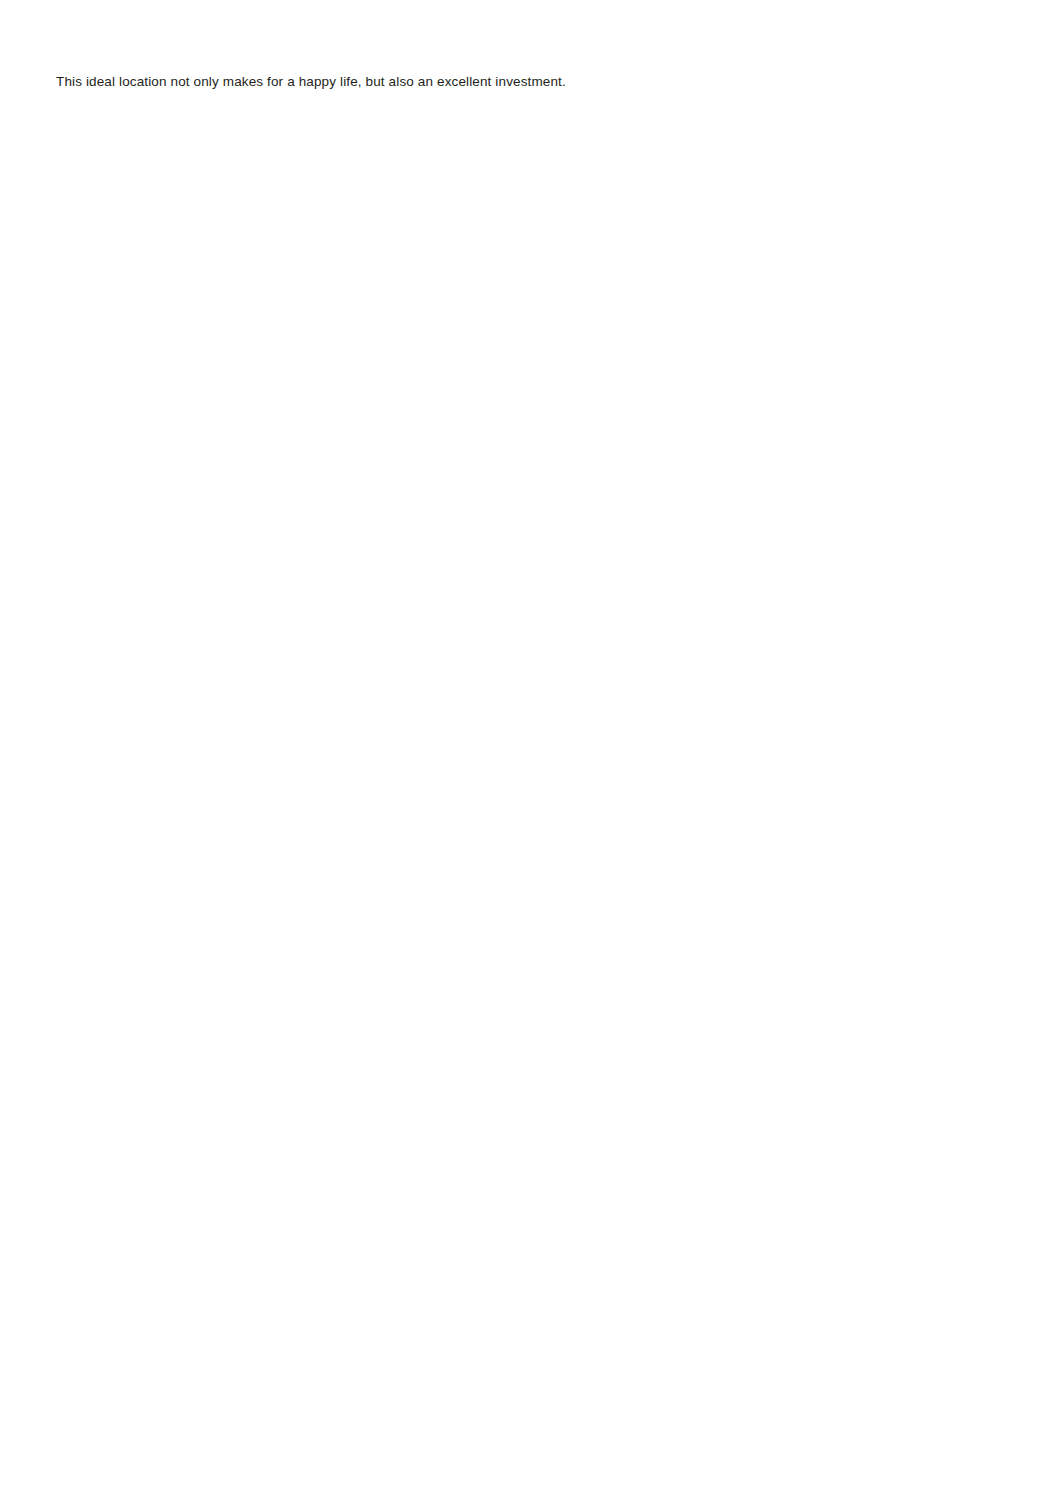This ideal location not only makes for a happy life, but also an excellent investment.